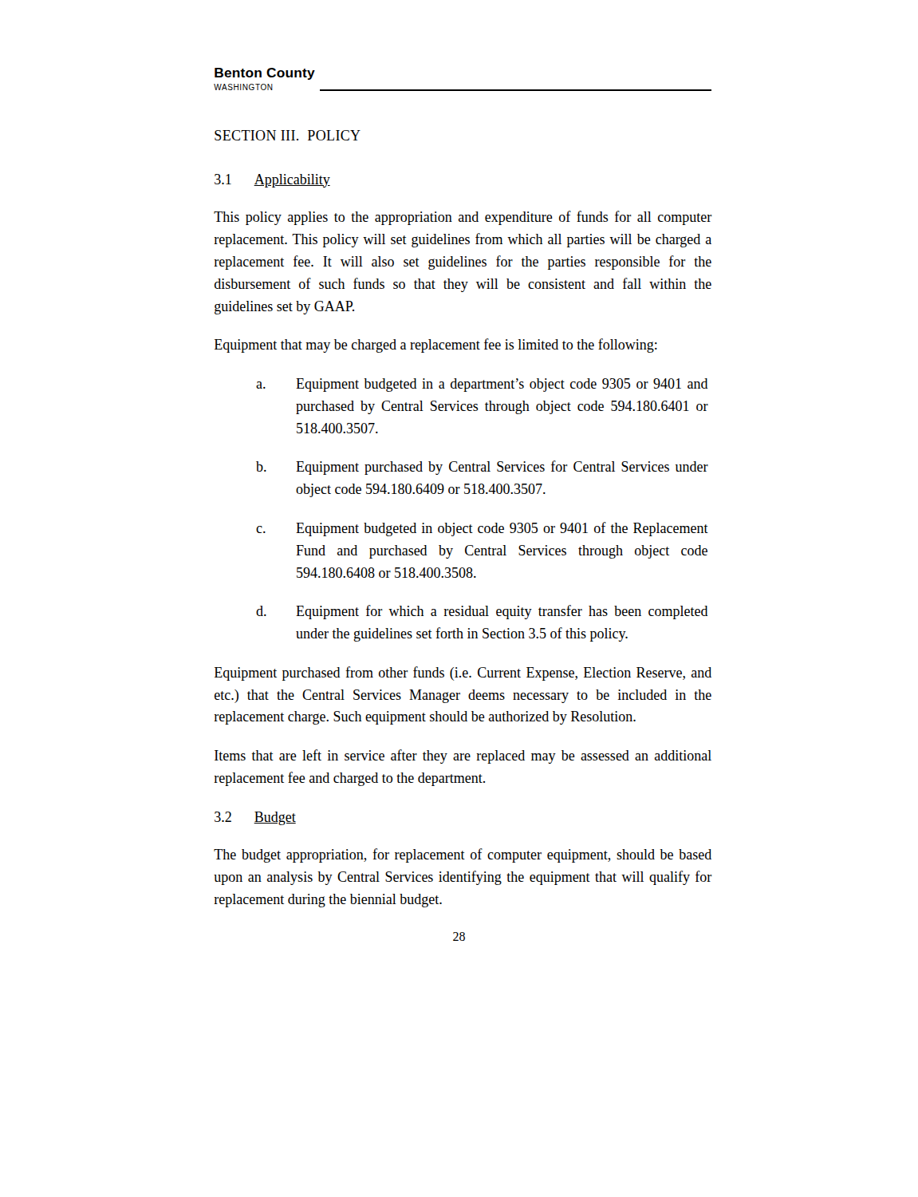Benton County
WASHINGTON
SECTION III. POLICY
3.1 Applicability
This policy applies to the appropriation and expenditure of funds for all computer replacement. This policy will set guidelines from which all parties will be charged a replacement fee. It will also set guidelines for the parties responsible for the disbursement of such funds so that they will be consistent and fall within the guidelines set by GAAP.
Equipment that may be charged a replacement fee is limited to the following:
a. Equipment budgeted in a department’s object code 9305 or 9401 and purchased by Central Services through object code 594.180.6401 or 518.400.3507.
b. Equipment purchased by Central Services for Central Services under object code 594.180.6409 or 518.400.3507.
c. Equipment budgeted in object code 9305 or 9401 of the Replacement Fund and purchased by Central Services through object code 594.180.6408 or 518.400.3508.
d. Equipment for which a residual equity transfer has been completed under the guidelines set forth in Section 3.5 of this policy.
Equipment purchased from other funds (i.e. Current Expense, Election Reserve, and etc.) that the Central Services Manager deems necessary to be included in the replacement charge. Such equipment should be authorized by Resolution.
Items that are left in service after they are replaced may be assessed an additional replacement fee and charged to the department.
3.2 Budget
The budget appropriation, for replacement of computer equipment, should be based upon an analysis by Central Services identifying the equipment that will qualify for replacement during the biennial budget.
28